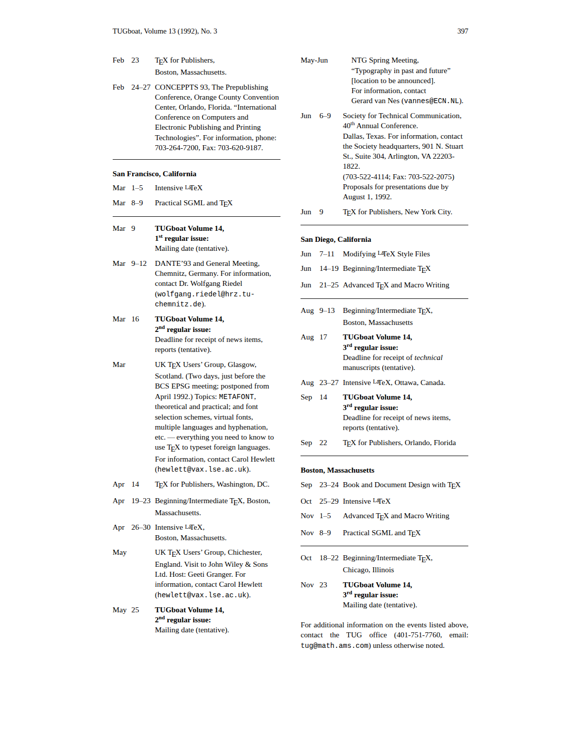TUGboat, Volume 13 (1992), No. 3 397
Feb 23 Te X for Publishers,
Boston, Massachusetts.
Feb 24–27 CONCEPPTS 93, The Prepublishing Conference, Orange County Convention Center, Orlando, Florida. “International Conference on Computers and Electronic Publishing and Printing Technologies”. For information, phone: 703-264-7200, Fax: 703-620-9187.
San Francisco, California
Mar 1–5 Intensive La Te X
Mar 8–9 Practical SGML and Te X
Mar 9 TUGboat Volume 14,
1st regular issue:
Mailing date (tentative).
Mar 9–12 DANTE’93 and General Meeting, Chemnitz, Germany. For information, contact Dr. Wolfgang Riedel (wolfgang.riedel@hrz.tu-chemnitz.de).
Mar 16 TUGboat Volume 14,
2nd regular issue:
Deadline for receipt of news items, reports (tentative).
Mar — UK Te X Users’ Group, Glasgow, Scotland. (Two days, just before the BCS EPSG meeting; postponed from April 1992.) Topics: METAFONT, theoretical and practical; and font selection schemes, virtual fonts, multiple languages and hyphenation, etc. — everything you need to know to use Te X to typeset foreign languages. For information, contact Carol Hewlett (hewlett@vax.lse.ac.uk).
Apr 14 Te X for Publishers, Washington, DC.
Apr 19–23 Beginning/Intermediate Te X, Boston, Massachusetts.
Apr 26–30 Intensive La Te X,
Boston, Massachusetts.
May — UK Te X Users’ Group, Chichester, England. Visit to John Wiley & Sons Ltd. Host: Geeti Granger. For information, contact Carol Hewlett (hewlett@vax.lse.ac.uk).
May 25 TUGboat Volume 14,
2nd regular issue:
Mailing date (tentative).
May-Jun — NTG Spring Meeting,
“Typography in past and future” [location to be announced].
For information, contact
Gerard van Nes (vannes@ECN.NL).
Jun 6–9 Society for Technical Communication, 40th Annual Conference.
Dallas, Texas. For information, contact the Society headquarters, 901 N. Stuart St., Suite 304, Arlington, VA 22203-1822.
(703-522-4114; Fax: 703-522-2075)
Proposals for presentations due by August 1, 1992.
Jun 9 Te X for Publishers, New York City.
San Diego, California
Jun 7–11 Modifying La Te X Style Files
Jun 14–19 Beginning/Intermediate Te X
Jun 21–25 Advanced Te X and Macro Writing
Aug 9–13 Beginning/Intermediate Te X,
Boston, Massachusetts
Aug 17 TUGboat Volume 14,
3rd regular issue:
Deadline for receipt of technical manuscripts (tentative).
Aug 23–27 Intensive La Te X, Ottawa, Canada.
Sep 14 TUGboat Volume 14,
3rd regular issue:
Deadline for receipt of news items, reports (tentative).
Sep 22 Te X for Publishers, Orlando, Florida
Boston, Massachusetts
Sep 23–24 Book and Document Design with Te X
Oct 25–29 Intensive La Te X
Nov 1–5 Advanced Te X and Macro Writing
Nov 8–9 Practical SGML and Te X
Oct 18–22 Beginning/Intermediate Te X,
Chicago, Illinois
Nov 23 TUGboat Volume 14,
3rd regular issue:
Mailing date (tentative).
For additional information on the events listed above, contact the TUG office (401-751-7760, email: tug@math.ams.com) unless otherwise noted.